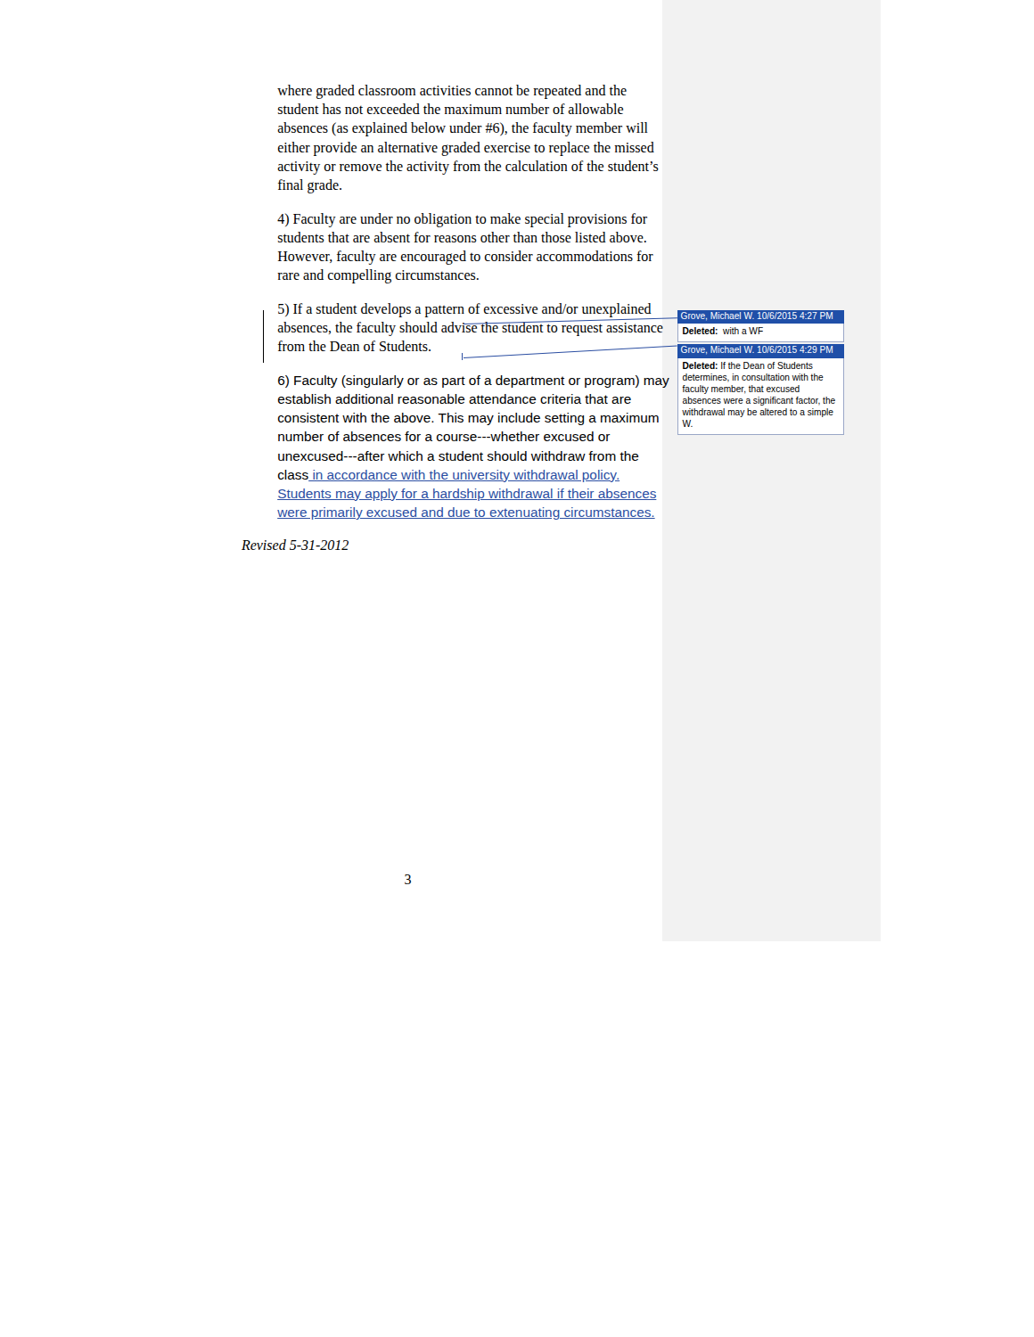where graded classroom activities cannot be repeated and the student has not exceeded the maximum number of allowable absences (as explained below under #6), the faculty member will either provide an alternative graded exercise to replace the missed activity or remove the activity from the calculation of the student’s final grade.
4) Faculty are under no obligation to make special provisions for students that are absent for reasons other than those listed above. However, faculty are encouraged to consider accommodations for rare and compelling circumstances.
5) If a student develops a pattern of excessive and/or unexplained absences, the faculty should advise the student to request assistance from the Dean of Students.
6) Faculty (singularly or as part of a department or program) may establish additional reasonable attendance criteria that are consistent with the above. This may include setting a maximum number of absences for a course---whether excused or unexcused---after which a student should withdraw from the class in accordance with the university withdrawal policy. Students may apply for a hardship withdrawal if their absences were primarily excused and due to extenuating circumstances.
Revised 5-31-2012
Grove, Michael W. 10/6/2015 4:27 PM
Deleted: with a WF
Grove, Michael W. 10/6/2015 4:29 PM
Deleted: If the Dean of Students determines, in consultation with the faculty member, that excused absences were a significant factor, the withdrawal may be altered to a simple W.
3